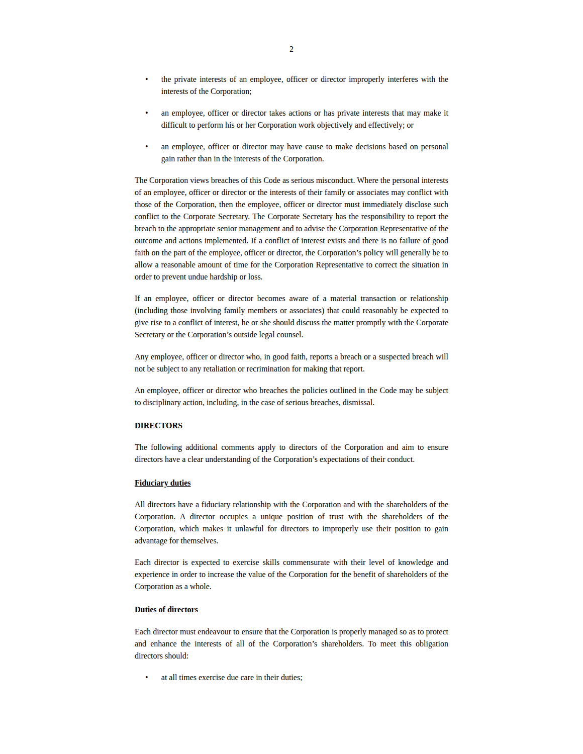2
the private interests of an employee, officer or director improperly interferes with the interests of the Corporation;
an employee, officer or director takes actions or has private interests that may make it difficult to perform his or her Corporation work objectively and effectively; or
an employee, officer or director may have cause to make decisions based on personal gain rather than in the interests of the Corporation.
The Corporation views breaches of this Code as serious misconduct. Where the personal interests of an employee, officer or director or the interests of their family or associates may conflict with those of the Corporation, then the employee, officer or director must immediately disclose such conflict to the Corporate Secretary. The Corporate Secretary has the responsibility to report the breach to the appropriate senior management and to advise the Corporation Representative of the outcome and actions implemented. If a conflict of interest exists and there is no failure of good faith on the part of the employee, officer or director, the Corporation’s policy will generally be to allow a reasonable amount of time for the Corporation Representative to correct the situation in order to prevent undue hardship or loss.
If an employee, officer or director becomes aware of a material transaction or relationship (including those involving family members or associates) that could reasonably be expected to give rise to a conflict of interest, he or she should discuss the matter promptly with the Corporate Secretary or the Corporation’s outside legal counsel.
Any employee, officer or director who, in good faith, reports a breach or a suspected breach will not be subject to any retaliation or recrimination for making that report.
An employee, officer or director who breaches the policies outlined in the Code may be subject to disciplinary action, including, in the case of serious breaches, dismissal.
Directors
The following additional comments apply to directors of the Corporation and aim to ensure directors have a clear understanding of the Corporation’s expectations of their conduct.
Fiduciary duties
All directors have a fiduciary relationship with the Corporation and with the shareholders of the Corporation. A director occupies a unique position of trust with the shareholders of the Corporation, which makes it unlawful for directors to improperly use their position to gain advantage for themselves.
Each director is expected to exercise skills commensurate with their level of knowledge and experience in order to increase the value of the Corporation for the benefit of shareholders of the Corporation as a whole.
Duties of directors
Each director must endeavour to ensure that the Corporation is properly managed so as to protect and enhance the interests of all of the Corporation’s shareholders. To meet this obligation directors should:
at all times exercise due care in their duties;